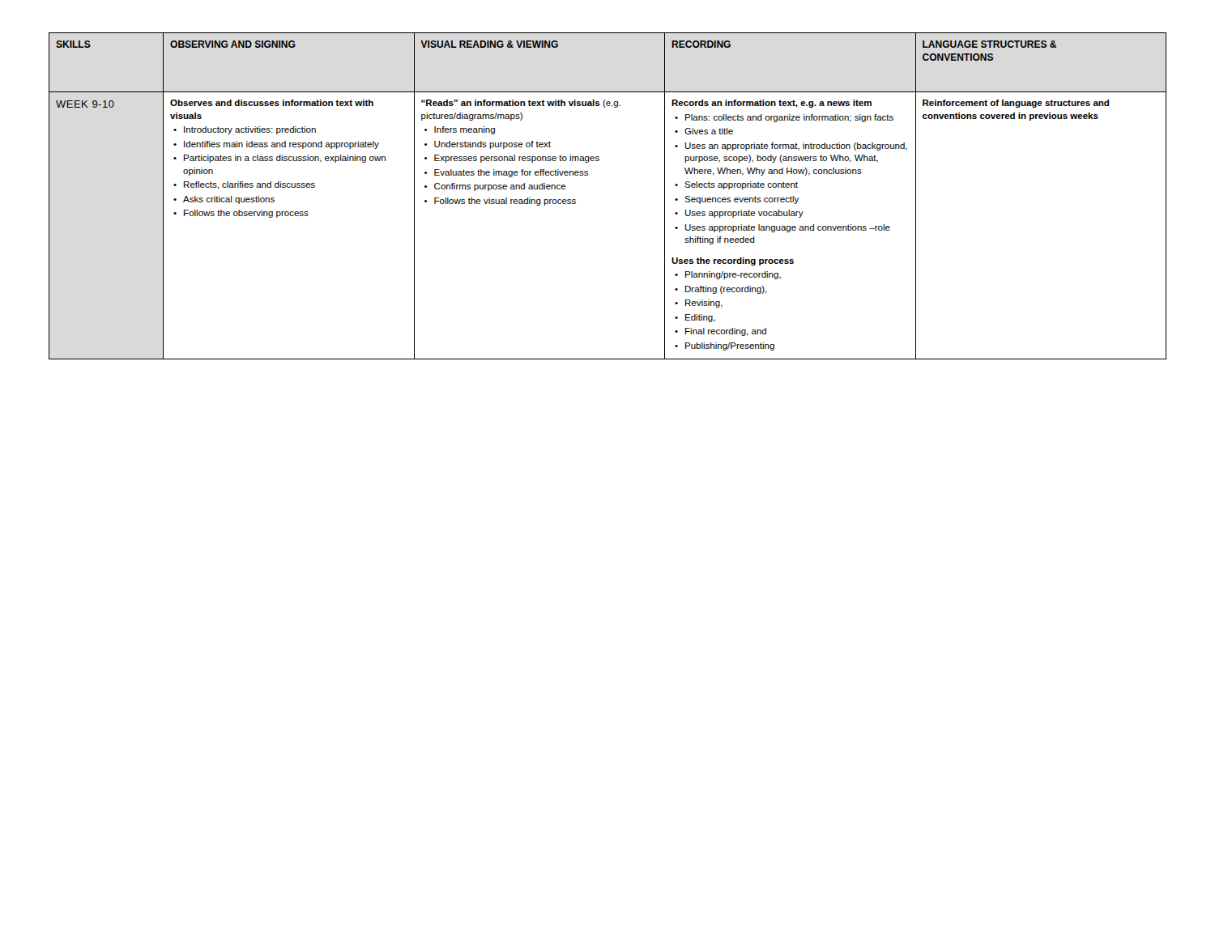| SKILLS | OBSERVING AND SIGNING | VISUAL READING & VIEWING | RECORDING | LANGUAGE STRUCTURES & CONVENTIONS |
| --- | --- | --- | --- | --- |
| WEEK 9-10 | Observes and discusses information text with visuals Introductory activities: prediction Identifies main ideas and respond appropriately Participates in a class discussion, explaining own opinion Reflects, clarifies and discusses Asks critical questions Follows the observing process | “Reads” an information text with visuals (e.g. pictures/diagrams/maps) Infers meaning Understands purpose of text Expresses personal response to images Evaluates the image for effectiveness Confirms purpose and audience Follows the visual reading process | Records an information text, e.g. a news item Plans: collects and organize information; sign facts Gives a title Uses an appropriate format, introduction (background, purpose, scope), body (answers to Who, What, Where, When, Why and How), conclusions Selects appropriate content Sequences events correctly Uses appropriate vocabulary Uses appropriate language and conventions –role shifting if needed Uses the recording process Planning/pre-recording, Drafting (recording), Revising, Editing, Final recording, and Publishing/Presenting | Reinforcement of language structures and conventions covered in previous weeks |